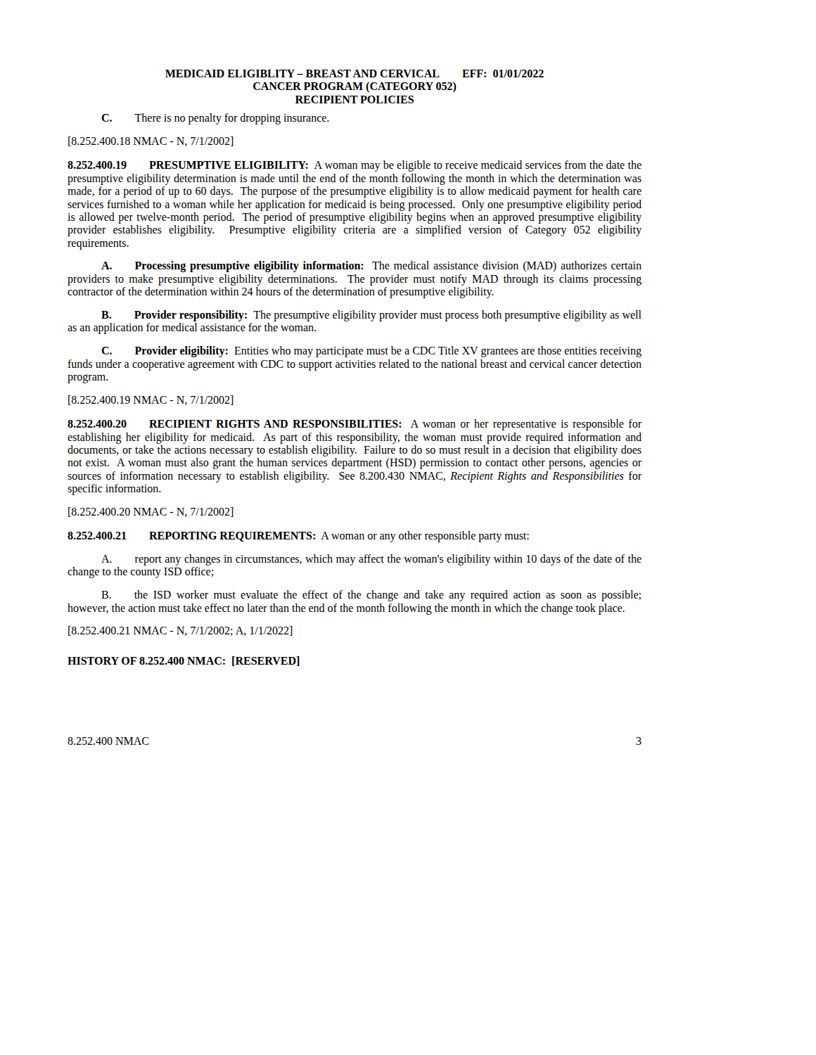MEDICAID ELIGIBLITY – BREAST AND CERVICAL EFF: 01/01/2022
CANCER PROGRAM (CATEGORY 052) RECIPIENT POLICIES
C.  There is no penalty for dropping insurance.
[8.252.400.18 NMAC - N, 7/1/2002]
8.252.400.19  PRESUMPTIVE ELIGIBILITY: A woman may be eligible to receive medicaid services from the date the presumptive eligibility determination is made until the end of the month following the month in which the determination was made, for a period of up to 60 days. The purpose of the presumptive eligibility is to allow medicaid payment for health care services furnished to a woman while her application for medicaid is being processed. Only one presumptive eligibility period is allowed per twelve-month period. The period of presumptive eligibility begins when an approved presumptive eligibility provider establishes eligibility. Presumptive eligibility criteria are a simplified version of Category 052 eligibility requirements.
A.  Processing presumptive eligibility information: The medical assistance division (MAD) authorizes certain providers to make presumptive eligibility determinations. The provider must notify MAD through its claims processing contractor of the determination within 24 hours of the determination of presumptive eligibility.
B.  Provider responsibility: The presumptive eligibility provider must process both presumptive eligibility as well as an application for medical assistance for the woman.
C.  Provider eligibility: Entities who may participate must be a CDC Title XV grantees are those entities receiving funds under a cooperative agreement with CDC to support activities related to the national breast and cervical cancer detection program.
[8.252.400.19 NMAC - N, 7/1/2002]
8.252.400.20  RECIPIENT RIGHTS AND RESPONSIBILITIES: A woman or her representative is responsible for establishing her eligibility for medicaid. As part of this responsibility, the woman must provide required information and documents, or take the actions necessary to establish eligibility. Failure to do so must result in a decision that eligibility does not exist. A woman must also grant the human services department (HSD) permission to contact other persons, agencies or sources of information necessary to establish eligibility. See 8.200.430 NMAC, Recipient Rights and Responsibilities for specific information.
[8.252.400.20 NMAC - N, 7/1/2002]
8.252.400.21  REPORTING REQUIREMENTS: A woman or any other responsible party must:
A.  report any changes in circumstances, which may affect the woman's eligibility within 10 days of the date of the change to the county ISD office;
B.  the ISD worker must evaluate the effect of the change and take any required action as soon as possible; however, the action must take effect no later than the end of the month following the month in which the change took place.
[8.252.400.21 NMAC - N, 7/1/2002; A, 1/1/2022]
HISTORY OF 8.252.400 NMAC: [RESERVED]
8.252.400 NMAC 3